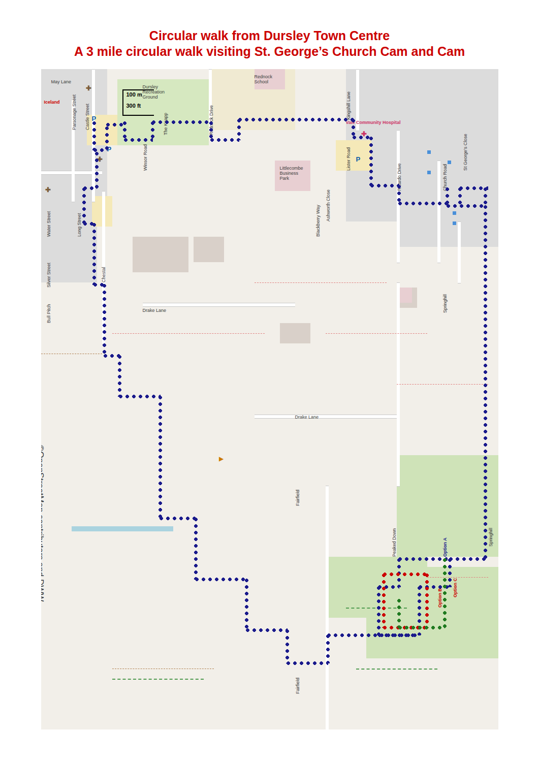Circular walk from Dursley Town Centre A 3 mile circular walk visiting St. George’s Church Cam and Cam
100 m 300 ft
✚
✚
✚
P
P
P
✚
▶
Iceland
May Lane
Parsonage Street
Castle Street
Long Street
Water Street
Silver Street
Bull Pitch
Chestal
Winsor Road
The Knapp
Dursley
Recreation
Ground
Rednock Drive
Rednock
School
Littlecombe
Business
Park
Lister Road
Ashworth Close
Blackberry Way
Kingshill Lane
Ricardo Drive
Church Road
St George's Close
Springhill
Springhill
Drake Lane
Drake Lane
Fairfield
Fairfield
Peaked Down
Vale Community Hospital
Option A
Option B
Option C
©OpenStreetMap contributors and DWW